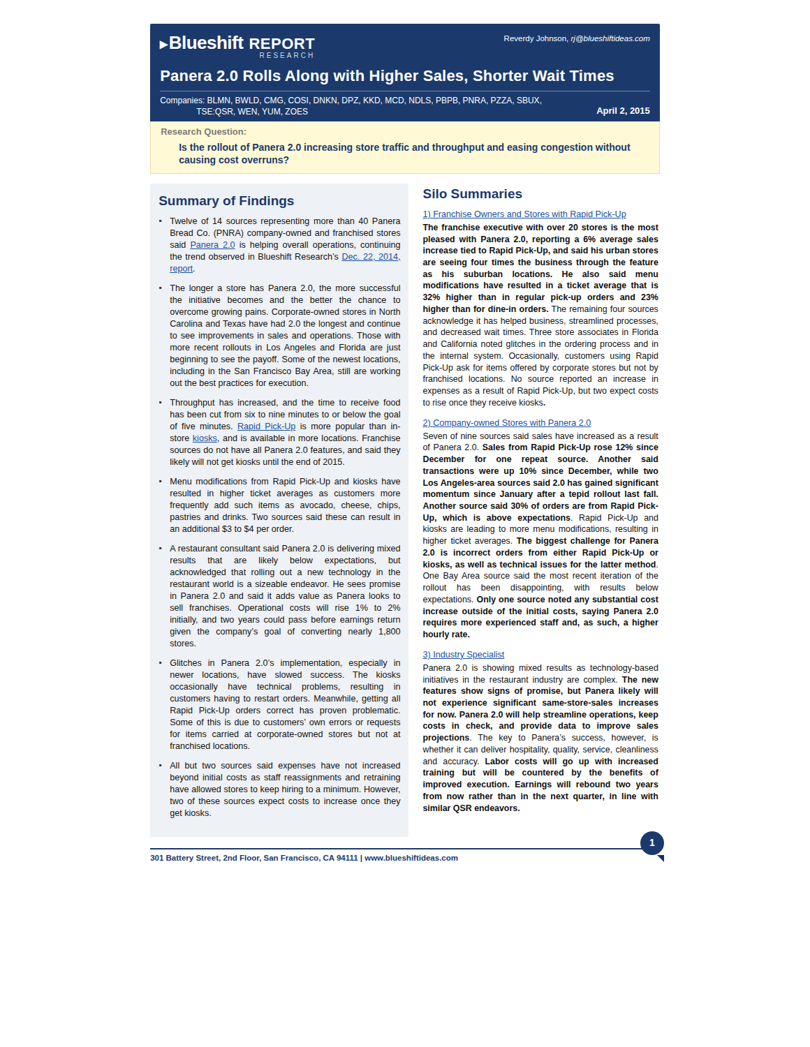▸Blueshift REPORT
RESEARCH
Reverdy Johnson, rj@blueshiftideas.com
Panera 2.0 Rolls Along with Higher Sales, Shorter Wait Times
Companies: BLMN, BWLD, CMG, COSI, DNKN, DPZ, KKD, MCD, NDLS, PBPB, PNRA, PZZA, SBUX, TSE:QSR, WEN, YUM, ZOES
April 2, 2015
Research Question:
Is the rollout of Panera 2.0 increasing store traffic and throughput and easing congestion without causing cost overruns?
Summary of Findings
Twelve of 14 sources representing more than 40 Panera Bread Co. (PNRA) company-owned and franchised stores said Panera 2.0 is helping overall operations, continuing the trend observed in Blueshift Research’s Dec. 22, 2014, report.
The longer a store has Panera 2.0, the more successful the initiative becomes and the better the chance to overcome growing pains. Corporate-owned stores in North Carolina and Texas have had 2.0 the longest and continue to see improvements in sales and operations. Those with more recent rollouts in Los Angeles and Florida are just beginning to see the payoff. Some of the newest locations, including in the San Francisco Bay Area, still are working out the best practices for execution.
Throughput has increased, and the time to receive food has been cut from six to nine minutes to or below the goal of five minutes. Rapid Pick-Up is more popular than in-store kiosks, and is available in more locations. Franchise sources do not have all Panera 2.0 features, and said they likely will not get kiosks until the end of 2015.
Menu modifications from Rapid Pick-Up and kiosks have resulted in higher ticket averages as customers more frequently add such items as avocado, cheese, chips, pastries and drinks. Two sources said these can result in an additional $3 to $4 per order.
A restaurant consultant said Panera 2.0 is delivering mixed results that are likely below expectations, but acknowledged that rolling out a new technology in the restaurant world is a sizeable endeavor. He sees promise in Panera 2.0 and said it adds value as Panera looks to sell franchises. Operational costs will rise 1% to 2% initially, and two years could pass before earnings return given the company’s goal of converting nearly 1,800 stores.
Glitches in Panera 2.0’s implementation, especially in newer locations, have slowed success. The kiosks occasionally have technical problems, resulting in customers having to restart orders. Meanwhile, getting all Rapid Pick-Up orders correct has proven problematic. Some of this is due to customers’ own errors or requests for items carried at corporate-owned stores but not at franchised locations.
All but two sources said expenses have not increased beyond initial costs as staff reassignments and retraining have allowed stores to keep hiring to a minimum. However, two of these sources expect costs to increase once they get kiosks.
Silo Summaries
1) Franchise Owners and Stores with Rapid Pick-Up
The franchise executive with over 20 stores is the most pleased with Panera 2.0, reporting a 6% average sales increase tied to Rapid Pick-Up, and said his urban stores are seeing four times the business through the feature as his suburban locations. He also said menu modifications have resulted in a ticket average that is 32% higher than in regular pick-up orders and 23% higher than for dine-in orders. The remaining four sources acknowledge it has helped business, streamlined processes, and decreased wait times. Three store associates in Florida and California noted glitches in the ordering process and in the internal system. Occasionally, customers using Rapid Pick-Up ask for items offered by corporate stores but not by franchised locations. No source reported an increase in expenses as a result of Rapid Pick-Up, but two expect costs to rise once they receive kiosks.
2) Company-owned Stores with Panera 2.0
Seven of nine sources said sales have increased as a result of Panera 2.0. Sales from Rapid Pick-Up rose 12% since December for one repeat source. Another said transactions were up 10% since December, while two Los Angeles-area sources said 2.0 has gained significant momentum since January after a tepid rollout last fall. Another source said 30% of orders are from Rapid Pick-Up, which is above expectations. Rapid Pick-Up and kiosks are leading to more menu modifications, resulting in higher ticket averages. The biggest challenge for Panera 2.0 is incorrect orders from either Rapid Pick-Up or kiosks, as well as technical issues for the latter method. One Bay Area source said the most recent iteration of the rollout has been disappointing, with results below expectations. Only one source noted any substantial cost increase outside of the initial costs, saying Panera 2.0 requires more experienced staff and, as such, a higher hourly rate.
3) Industry Specialist
Panera 2.0 is showing mixed results as technology-based initiatives in the restaurant industry are complex. The new features show signs of promise, but Panera likely will not experience significant same-store-sales increases for now. Panera 2.0 will help streamline operations, keep costs in check, and provide data to improve sales projections. The key to Panera’s success, however, is whether it can deliver hospitality, quality, service, cleanliness and accuracy. Labor costs will go up with increased training but will be countered by the benefits of improved execution. Earnings will rebound two years from now rather than in the next quarter, in line with similar QSR endeavors.
1
301 Battery Street, 2nd Floor, San Francisco, CA 94111 | www.blueshiftideas.com